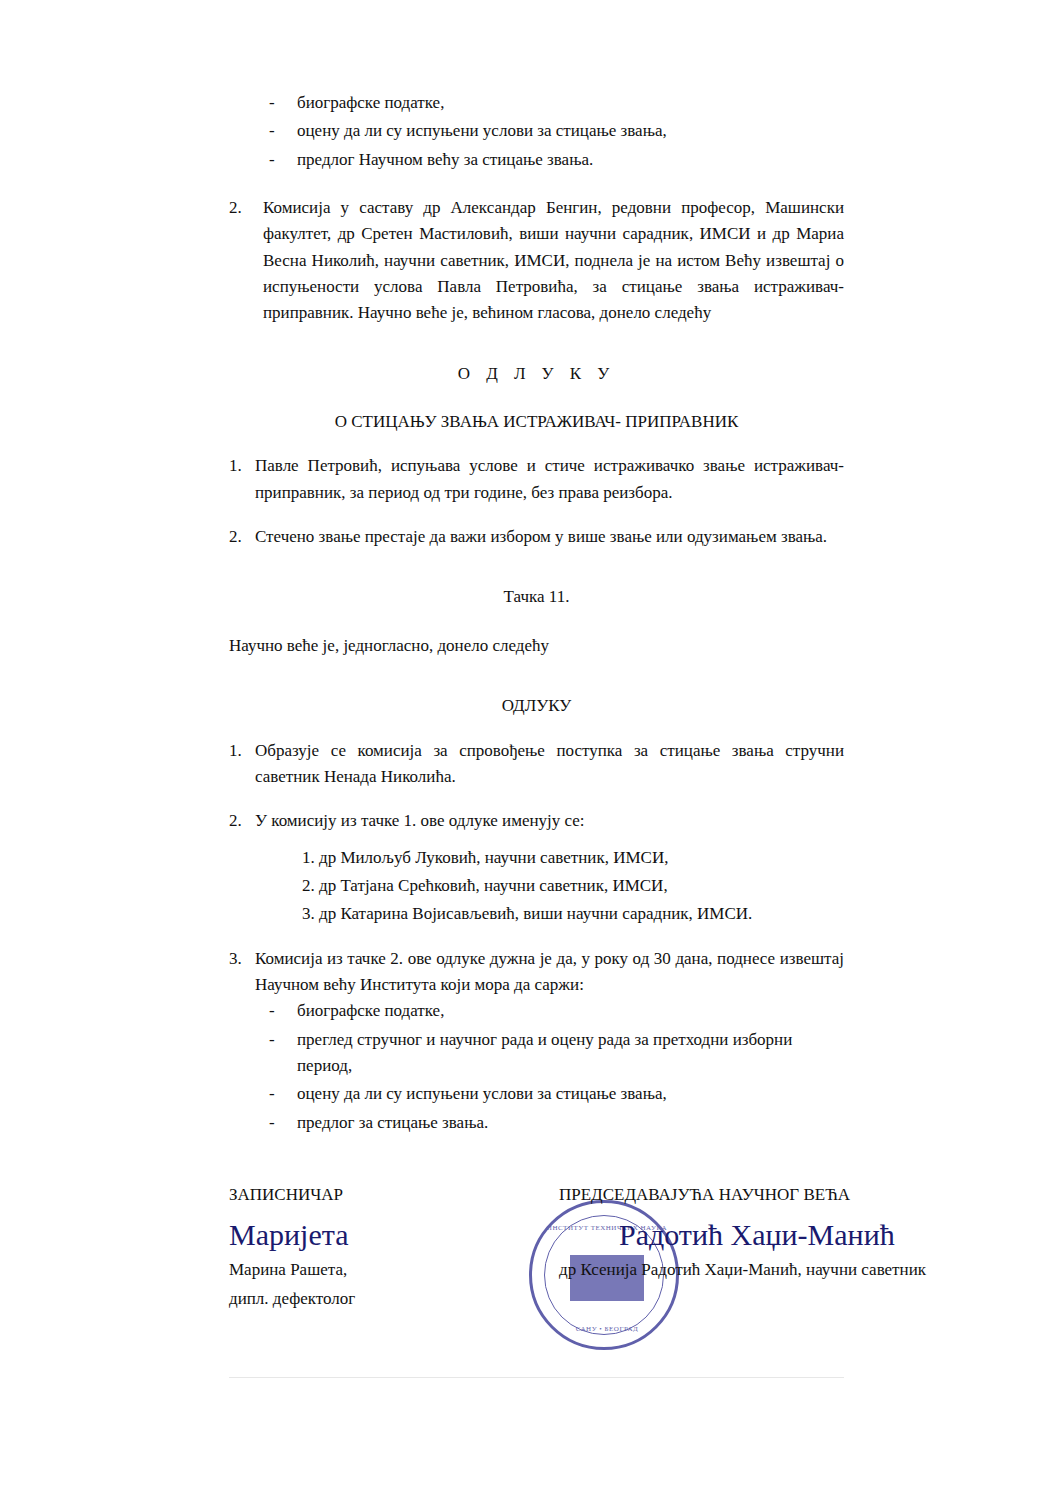биографске податке,
оцену да ли су испуњени услови за стицање звања,
предлог Научном већу за стицање звања.
2.
Комисија у саставу др Александар Бенгин, редовни професор, Машински факултет, др Сретен Мастиловић, виши научни сарадник, ИМСИ и др Мариа Весна Николић, научни саветник, ИМСИ, поднела је на истом Већу извештај о испуњености услова Павла Петровића, за стицање звања истраживач-приправник. Научно веће је, већином гласова, донело следећу
О Д Л У К У
О СТИЦАЊУ ЗВАЊА ИСТРАЖИВАЧ- ПРИПРАВНИК
1.
Павле Петровић, испуњава услове и стиче истраживачко звање истраживач-приправник, за период од три године, без права реизбора.
2.
Стечено звање престаје да важи избором у више звање или одузимањем звања.
Тачка 11.
Научно веће је, једногласно, донело следећу
ОДЛУКУ
1.
Образује се комисија за спровођење поступка за стицање звања стручни саветник Ненада Николића.
2.
У комисију из тачке 1. ове одлуке именују се:
др Милољуб Луковић, научни саветник, ИМСИ,
др Татјана Срећковић, научни саветник, ИМСИ,
др Катарина Војисављевић, виши научни сарадник, ИМСИ.
3.
Комисија из тачке 2. ове одлуке дужна је да, у року од 30 дана, поднесе извештај Научном већу Института који мора да саржи:
биографске податке,
преглед стручног и научног рада и оцену рада за претходни изборни период,
оцену да ли су испуњени услови за стицање звања,
предлог за стицање звања.
ЗАПИСНИЧАР
Маријета
Марина Рашета,
дипл. дефектолог
ИНСТИТУТ ТЕХНИЧКИХ НАУКА
САНУ • БЕОГРАД
ПРЕДСЕДАВАЈУЋА НАУЧНОГ ВЕЋА
Радотић Хаџи-Манић
др Ксенија Радотић Хаџи-Манић, научни саветник